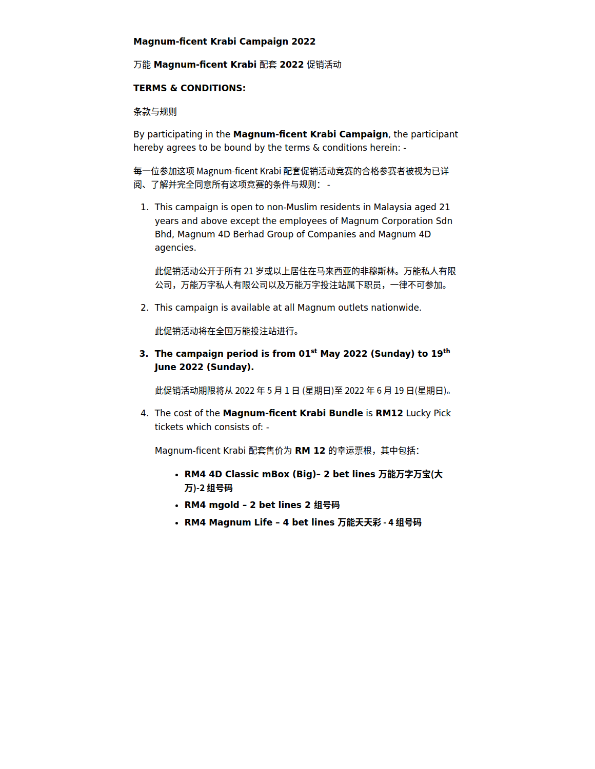Magnum-ficent Krabi Campaign 2022
万能 Magnum-ficent Krabi 配套 2022 促销活动
TERMS & CONDITIONS:
条款与规则
By participating in the Magnum-ficent Krabi Campaign, the participant hereby agrees to be bound by the terms & conditions herein: -
每一位参加这项 Magnum-ficent Krabi 配套促销活动竞赛的合格参赛者被视为已详阅、了解并完全同意所有这项竞赛的条件与规则： -
This campaign is open to non-Muslim residents in Malaysia aged 21 years and above except the employees of Magnum Corporation Sdn Bhd, Magnum 4D Berhad Group of Companies and Magnum 4D agencies.
此促销活动公开于所有 21 岁或以上居住在马来西亚的非穆斯林。万能私人有限公司，万能万字私人有限公司以及万能万字投注站属下职员，一律不可参加。
This campaign is available at all Magnum outlets nationwide.
此促销活动将在全国万能投注站进行。
The campaign period is from 01st May 2022 (Sunday) to 19th June 2022 (Sunday).
此促销活动期限将从 2022 年 5 月 1 日 (星期日)至 2022 年 6 月 19 日(星期日)。
The cost of the Magnum-ficent Krabi Bundle is RM12 Lucky Pick tickets which consists of: -
Magnum-ficent Krabi 配套售价为 RM 12 的幸运票根，其中包括：
RM4 4D Classic mBox (Big)– 2 bet lines 万能万字万宝(大万)-2 组号码
RM4 mgold – 2 bet lines 2 组号码
RM4 Magnum Life – 4 bet lines 万能天天彩 - 4 组号码